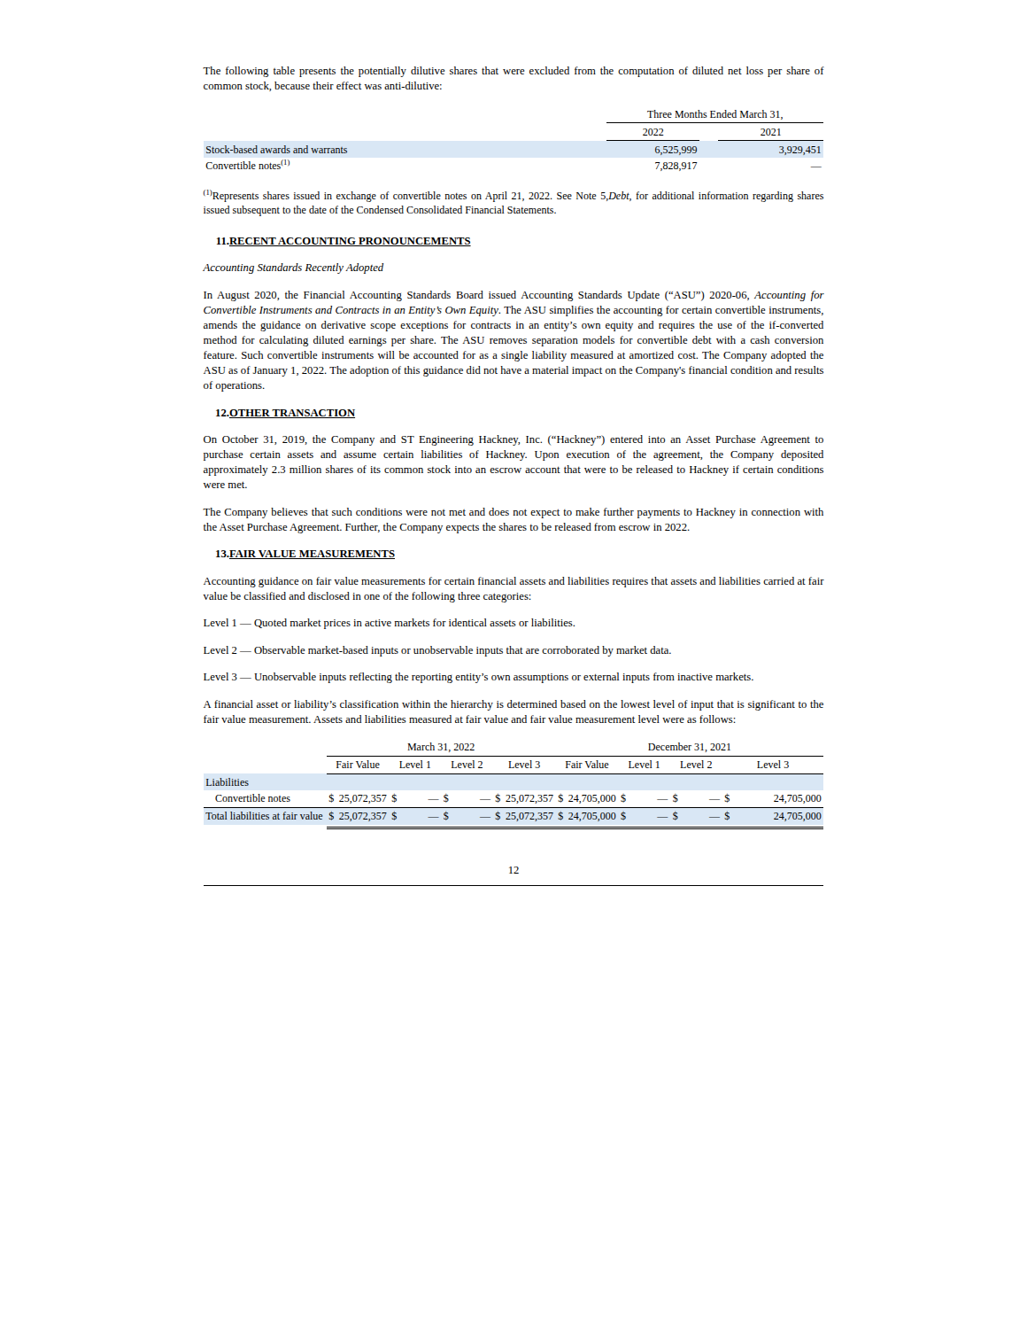The following table presents the potentially dilutive shares that were excluded from the computation of diluted net loss per share of common stock, because their effect was anti-dilutive:
| | | Three Months Ended March 31, |
| | | 2022 | | 2021 |
| Stock-based awards and warrants | | 6,525,999 | | 3,929,451 |
| Convertible notes (1) | | 7,828,917 | | — |
(1)Represents shares issued in exchange of convertible notes on April 21, 2022. See Note 5,Debt, for additional information regarding shares issued subsequent to the date of the Condensed Consolidated Financial Statements.
11. RECENT ACCOUNTING PRONOUNCEMENTS
Accounting Standards Recently Adopted
In August 2020, the Financial Accounting Standards Board issued Accounting Standards Update (“ASU”) 2020-06, Accounting for Convertible Instruments and Contracts in an Entity’s Own Equity. The ASU simplifies the accounting for certain convertible instruments, amends the guidance on derivative scope exceptions for contracts in an entity’s own equity and requires the use of the if-converted method for calculating diluted earnings per share. The ASU removes separation models for convertible debt with a cash conversion feature. Such convertible instruments will be accounted for as a single liability measured at amortized cost. The Company adopted the ASU as of January 1, 2022. The adoption of this guidance did not have a material impact on the Company's financial condition and results of operations.
12. OTHER TRANSACTION
On October 31, 2019, the Company and ST Engineering Hackney, Inc. (“Hackney”) entered into an Asset Purchase Agreement to purchase certain assets and assume certain liabilities of Hackney. Upon execution of the agreement, the Company deposited approximately 2.3 million shares of its common stock into an escrow account that were to be released to Hackney if certain conditions were met.
The Company believes that such conditions were not met and does not expect to make further payments to Hackney in connection with the Asset Purchase Agreement. Further, the Company expects the shares to be released from escrow in 2022.
13. FAIR VALUE MEASUREMENTS
Accounting guidance on fair value measurements for certain financial assets and liabilities requires that assets and liabilities carried at fair value be classified and disclosed in one of the following three categories:
Level 1 — Quoted market prices in active markets for identical assets or liabilities.
Level 2 — Observable market-based inputs or unobservable inputs that are corroborated by market data.
Level 3 — Unobservable inputs reflecting the reporting entity’s own assumptions or external inputs from inactive markets.
A financial asset or liability’s classification within the hierarchy is determined based on the lowest level of input that is significant to the fair value measurement. Assets and liabilities measured at fair value and fair value measurement level were as follows:
| | March 31, 2022 | December 31, 2021 |
| | Fair Value | Level 1 | Level 2 | Level 3 | Fair Value | Level 1 | Level 2 | Level 3 |
| Liabilities | | | | | | | | | | | | | | | | | |
| Convertible notes | $ | 25,072,357 | $ | — | $ | — | $ | 25,072,357 | $ | 24,705,000 | $ | — | $ | — | $ | 24,705,000 |
| Total liabilities at fair value | $ | 25,072,357 | $ | — | $ | — | $ | 25,072,357 | $ | 24,705,000 | $ | — | $ | — | $ | 24,705,000 |
12